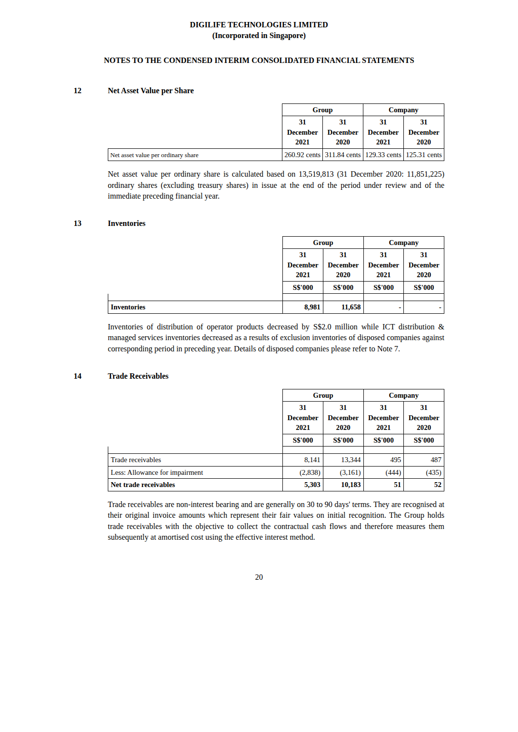DIGILIFE TECHNOLOGIES LIMITED
(Incorporated in Singapore)
NOTES TO THE CONDENSED INTERIM CONSOLIDATED FINANCIAL STATEMENTS
12
Net Asset Value per Share
| | Group | Company |
| | 31 December 2021 | 31 December 2020 | 31 December 2021 | 31 December 2020 |
| Net asset value per ordinary share | 260.92 cents | 311.84 cents | 129.33 cents | 125.31 cents |
Net asset value per ordinary share is calculated based on 13,519,813 (31 December 2020: 11,851,225) ordinary shares (excluding treasury shares) in issue at the end of the period under review and of the immediate preceding financial year.
13
Inventories
| | Group | Company |
| | 31 December 2021 | 31 December 2020 | 31 December 2021 | 31 December 2020 |
| | S$'000 | S$'000 | S$'000 | S$'000 |
| Inventories | 8,981 | 11,658 | - | - |
Inventories of distribution of operator products decreased by S$2.0 million while ICT distribution & managed services inventories decreased as a results of exclusion inventories of disposed companies against corresponding period in preceding year. Details of disposed companies please refer to Note 7.
14
Trade Receivables
| | Group | Company |
| | 31 December 2021 | 31 December 2020 | 31 December 2021 | 31 December 2020 |
| | S$'000 | S$'000 | S$'000 | S$'000 |
| Trade receivables | 8,141 | 13,344 | 495 | 487 |
| Less: Allowance for impairment | (2,838) | (3,161) | (444) | (435) |
| Net trade receivables | 5,303 | 10,183 | 51 | 52 |
Trade receivables are non-interest bearing and are generally on 30 to 90 days' terms. They are recognised at their original invoice amounts which represent their fair values on initial recognition. The Group holds trade receivables with the objective to collect the contractual cash flows and therefore measures them subsequently at amortised cost using the effective interest method.
20